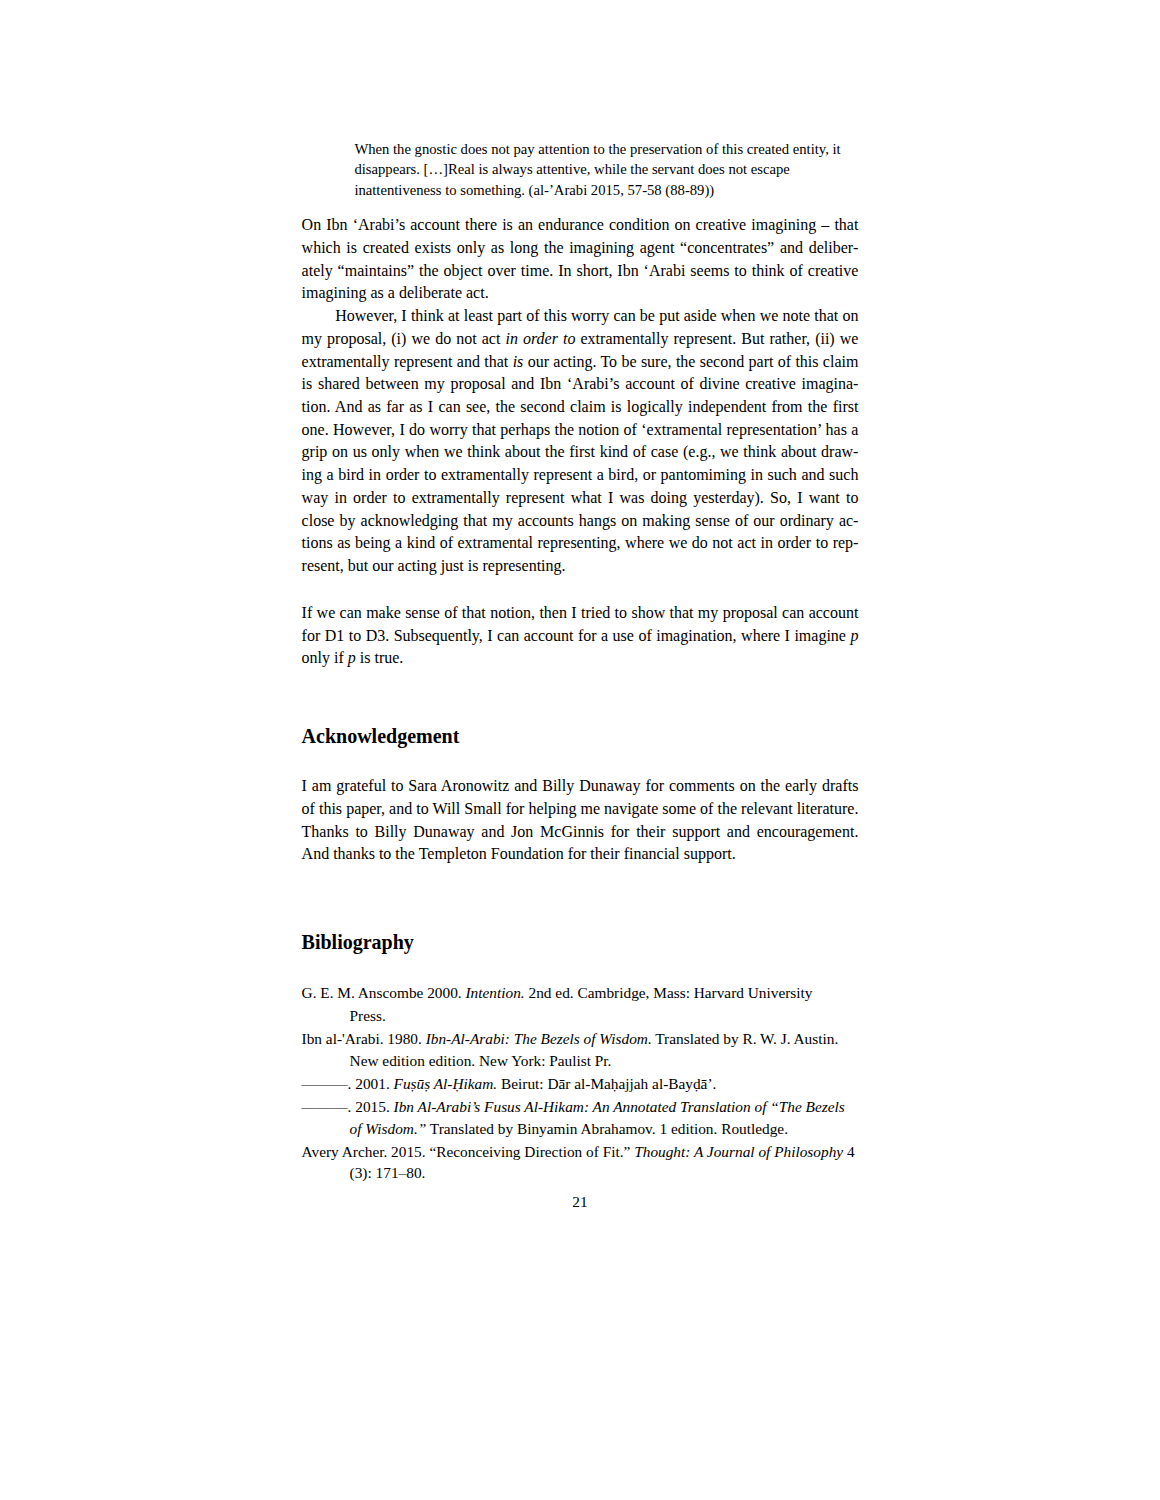When the gnostic does not pay attention to the preservation of this created entity, it disappears. […]Real is always attentive, while the servant does not escape inattentiveness to something. (al-’Arabi 2015, 57-58 (88-89))
On Ibn ‘Arabi’s account there is an endurance condition on creative imagining – that which is created exists only as long the imagining agent “concentrates” and deliberately “maintains” the object over time. In short, Ibn ‘Arabi seems to think of creative imagining as a deliberate act.
However, I think at least part of this worry can be put aside when we note that on my proposal, (i) we do not act in order to extramentally represent. But rather, (ii) we extramentally represent and that is our acting. To be sure, the second part of this claim is shared between my proposal and Ibn ‘Arabi’s account of divine creative imagination. And as far as I can see, the second claim is logically independent from the first one. However, I do worry that perhaps the notion of ‘extramental representation’ has a grip on us only when we think about the first kind of case (e.g., we think about drawing a bird in order to extramentally represent a bird, or pantomiming in such and such way in order to extramentally represent what I was doing yesterday). So, I want to close by acknowledging that my accounts hangs on making sense of our ordinary actions as being a kind of extramental representing, where we do not act in order to represent, but our acting just is representing.
If we can make sense of that notion, then I tried to show that my proposal can account for D1 to D3. Subsequently, I can account for a use of imagination, where I imagine p only if p is true.
Acknowledgement
I am grateful to Sara Aronowitz and Billy Dunaway for comments on the early drafts of this paper, and to Will Small for helping me navigate some of the relevant literature. Thanks to Billy Dunaway and Jon McGinnis for their support and encouragement. And thanks to the Templeton Foundation for their financial support.
Bibliography
G. E. M. Anscombe 2000. Intention. 2nd ed. Cambridge, Mass: Harvard University
Press.
Ibn al-'Arabi. 1980. Ibn-Al-Arabi: The Bezels of Wisdom. Translated by R. W. J. Austin. New edition edition. New York: Paulist Pr.
———. 2001. Fuṣūṣ Al-Ḥikam. Beirut: Dār al-Maḥajjah al-Bayḍā’.
———. 2015. Ibn Al-Arabi’s Fusus Al-Hikam: An Annotated Translation of “The Bezels of Wisdom.” Translated by Binyamin Abrahamov. 1 edition. Routledge.
Avery Archer. 2015. “Reconceiving Direction of Fit.” Thought: A Journal of Philosophy 4 (3): 171–80.
21